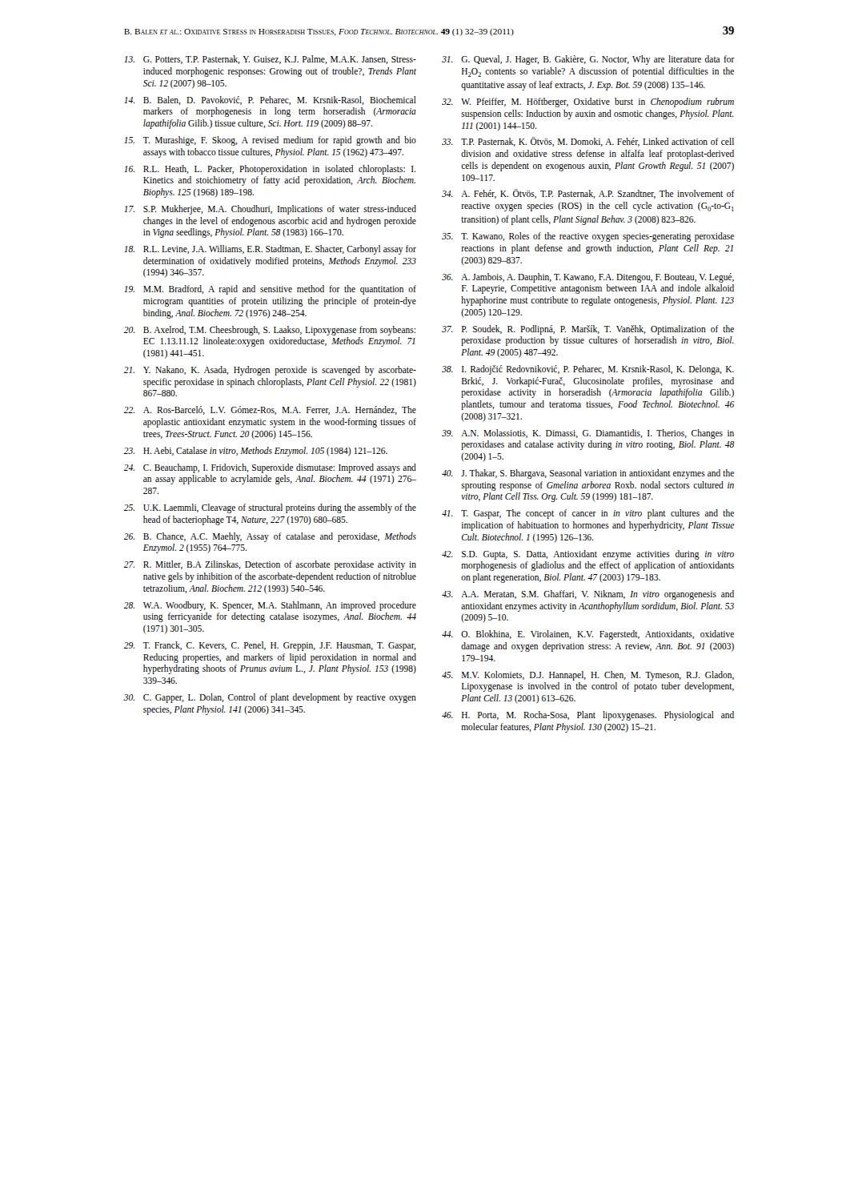B. Balen et al.: Oxidative Stress in Horseradish Tissues, Food Technol. Biotechnol. 49 (1) 32–39 (2011) 39
G. Potters, T.P. Pasternak, Y. Guisez, K.J. Palme, M.A.K. Jansen, Stress-induced morphogenic responses: Growing out of trouble?, Trends Plant Sci. 12 (2007) 98–105.
B. Balen, D. Pavoković, P. Peharec, M. Krsnik-Rasol, Biochemical markers of morphogenesis in long term horseradish (Armoracia lapathifolia Gilib.) tissue culture, Sci. Hort. 119 (2009) 88–97.
T. Murashige, F. Skoog, A revised medium for rapid growth and bio assays with tobacco tissue cultures, Physiol. Plant. 15 (1962) 473–497.
R.L. Heath, L. Packer, Photoperoxidation in isolated chloroplasts: I. Kinetics and stoichiometry of fatty acid peroxidation, Arch. Biochem. Biophys. 125 (1968) 189–198.
S.P. Mukherjee, M.A. Choudhuri, Implications of water stress-induced changes in the level of endogenous ascorbic acid and hydrogen peroxide in Vigna seedlings, Physiol. Plant. 58 (1983) 166–170.
R.L. Levine, J.A. Williams, E.R. Stadtman, E. Shacter, Carbonyl assay for determination of oxidatively modified proteins, Methods Enzymol. 233 (1994) 346–357.
M.M. Bradford, A rapid and sensitive method for the quantitation of microgram quantities of protein utilizing the principle of protein-dye binding, Anal. Biochem. 72 (1976) 248–254.
B. Axelrod, T.M. Cheesbrough, S. Laakso, Lipoxygenase from soybeans: EC 1.13.11.12 linoleate:oxygen oxidoreductase, Methods Enzymol. 71 (1981) 441–451.
Y. Nakano, K. Asada, Hydrogen peroxide is scavenged by ascorbate-specific peroxidase in spinach chloroplasts, Plant Cell Physiol. 22 (1981) 867–880.
A. Ros-Barceló, L.V. Gómez-Ros, M.A. Ferrer, J.A. Hernández, The apoplastic antioxidant enzymatic system in the wood-forming tissues of trees, Trees-Struct. Funct. 20 (2006) 145–156.
H. Aebi, Catalase in vitro, Methods Enzymol. 105 (1984) 121–126.
C. Beauchamp, I. Fridovich, Superoxide dismutase: Improved assays and an assay applicable to acrylamide gels, Anal. Biochem. 44 (1971) 276–287.
U.K. Laemmli, Cleavage of structural proteins during the assembly of the head of bacteriophage T4, Nature, 227 (1970) 680–685.
B. Chance, A.C. Maehly, Assay of catalase and peroxidase, Methods Enzymol. 2 (1955) 764–775.
R. Mittler, B.A Zilinskas, Detection of ascorbate peroxidase activity in native gels by inhibition of the ascorbate-dependent reduction of nitroblue tetrazolium, Anal. Biochem. 212 (1993) 540–546.
W.A. Woodbury, K. Spencer, M.A. Stahlmann, An improved procedure using ferricyanide for detecting catalase isozymes, Anal. Biochem. 44 (1971) 301–305.
T. Franck, C. Kevers, C. Penel, H. Greppin, J.F. Hausman, T. Gaspar, Reducing properties, and markers of lipid peroxidation in normal and hyperhydrating shoots of Prunus avium L., J. Plant Physiol. 153 (1998) 339–346.
C. Gapper, L. Dolan, Control of plant development by reactive oxygen species, Plant Physiol. 141 (2006) 341–345.
G. Queval, J. Hager, B. Gakière, G. Noctor, Why are literature data for H2O2 contents so variable? A discussion of potential difficulties in the quantitative assay of leaf extracts, J. Exp. Bot. 59 (2008) 135–146.
W. Pfeiffer, M. Höftberger, Oxidative burst in Chenopodium rubrum suspension cells: Induction by auxin and osmotic changes, Physiol. Plant. 111 (2001) 144–150.
T.P. Pasternak, K. Ötvös, M. Domoki, A. Fehér, Linked activation of cell division and oxidative stress defense in alfalfa leaf protoplast-derived cells is dependent on exogenous auxin, Plant Growth Regul. 51 (2007) 109–117.
A. Fehér, K. Ötvös, T.P. Pasternak, A.P. Szandtner, The involvement of reactive oxygen species (ROS) in the cell cycle activation (G0-to-G1 transition) of plant cells, Plant Signal Behav. 3 (2008) 823–826.
T. Kawano, Roles of the reactive oxygen species-generating peroxidase reactions in plant defense and growth induction, Plant Cell Rep. 21 (2003) 829–837.
A. Jambois, A. Dauphin, T. Kawano, F.A. Ditengou, F. Bouteau, V. Legué, F. Lapeyrie, Competitive antagonism between IAA and indole alkaloid hypaphorine must contribute to regulate ontogenesis, Physiol. Plant. 123 (2005) 120–129.
P. Soudek, R. Podlipná, P. Maršík, T. Vaněhk, Optimalization of the peroxidase production by tissue cultures of horseradish in vitro, Biol. Plant. 49 (2005) 487–492.
I. Radojčić Redovniković, P. Peharec, M. Krsnik-Rasol, K. Delonga, K. Brkić, J. Vorkapić-Furač, Glucosinolate profiles, myrosinase and peroxidase activity in horseradish (Armoracia lapathifolia Gilib.) plantlets, tumour and teratoma tissues, Food Technol. Biotechnol. 46 (2008) 317–321.
A.N. Molassiotis, K. Dimassi, G. Diamantidis, I. Therios, Changes in peroxidases and catalase activity during in vitro rooting, Biol. Plant. 48 (2004) 1–5.
J. Thakar, S. Bhargava, Seasonal variation in antioxidant enzymes and the sprouting response of Gmelina arborea Roxb. nodal sectors cultured in vitro, Plant Cell Tiss. Org. Cult. 59 (1999) 181–187.
T. Gaspar, The concept of cancer in in vitro plant cultures and the implication of habituation to hormones and hyperhydricity, Plant Tissue Cult. Biotechnol. 1 (1995) 126–136.
S.D. Gupta, S. Datta, Antioxidant enzyme activities during in vitro morphogenesis of gladiolus and the effect of application of antioxidants on plant regeneration, Biol. Plant. 47 (2003) 179–183.
A.A. Meratan, S.M. Ghaffari, V. Niknam, In vitro organogenesis and antioxidant enzymes activity in Acanthophyllum sordidum, Biol. Plant. 53 (2009) 5–10.
O. Blokhina, E. Virolainen, K.V. Fagerstedt, Antioxidants, oxidative damage and oxygen deprivation stress: A review, Ann. Bot. 91 (2003) 179–194.
M.V. Kolomiets, D.J. Hannapel, H. Chen, M. Tymeson, R.J. Gladon, Lipoxygenase is involved in the control of potato tuber development, Plant Cell. 13 (2001) 613–626.
H. Porta, M. Rocha-Sosa, Plant lipoxygenases. Physiological and molecular features, Plant Physiol. 130 (2002) 15–21.